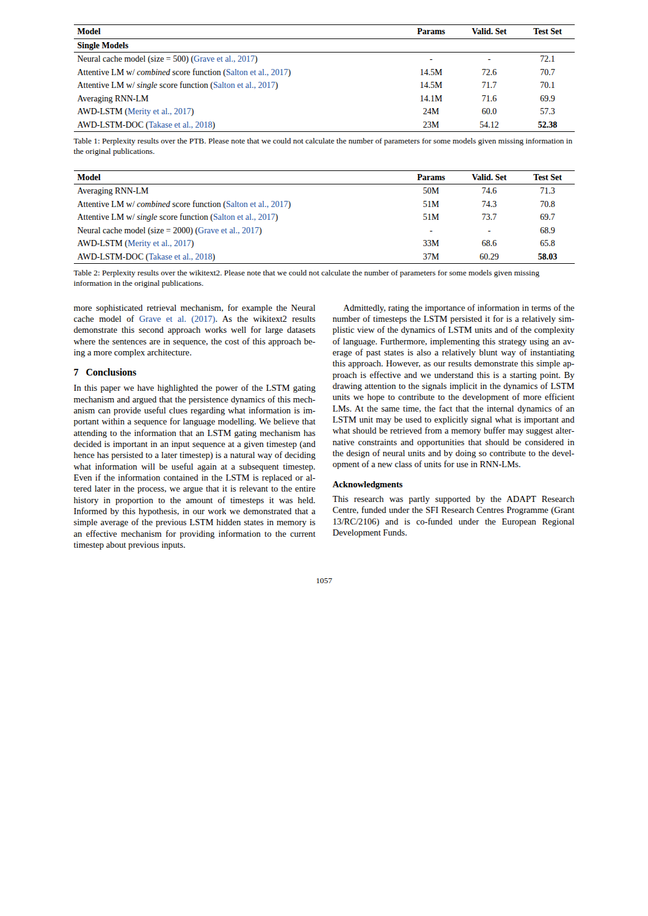| Model | Params | Valid. Set | Test Set |
| --- | --- | --- | --- |
| Single Models | | | |
| Neural cache model (size = 500) ( Grave et al., 2017 ) | - | - | 72.1 |
| Attentive LM w/ combined score function ( Salton et al., 2017 ) | 14.5M | 72.6 | 70.7 |
| Attentive LM w/ single score function ( Salton et al., 2017 ) | 14.5M | 71.7 | 70.1 |
| Averaging RNN-LM | 14.1M | 71.6 | 69.9 |
| AWD-LSTM ( Merity et al., 2017 ) | 24M | 60.0 | 57.3 |
| AWD-LSTM-DOC ( Takase et al., 2018 ) | 23M | 54.12 | 52.38 |
Table 1: Perplexity results over the PTB. Please note that we could not calculate the number of parameters for some models given missing information in the original publications.
| Model | Params | Valid. Set | Test Set |
| --- | --- | --- | --- |
| Averaging RNN-LM | 50M | 74.6 | 71.3 |
| Attentive LM w/ combined score function ( Salton et al., 2017 ) | 51M | 74.3 | 70.8 |
| Attentive LM w/ single score function ( Salton et al., 2017 ) | 51M | 73.7 | 69.7 |
| Neural cache model (size = 2000) ( Grave et al., 2017 ) | - | - | 68.9 |
| AWD-LSTM ( Merity et al., 2017 ) | 33M | 68.6 | 65.8 |
| AWD-LSTM-DOC ( Takase et al., 2018 ) | 37M | 60.29 | 58.03 |
Table 2: Perplexity results over the wikitext2. Please note that we could not calculate the number of parameters for some models given missing information in the original publications.
more sophisticated retrieval mechanism, for example the Neural cache model of Grave et al. (2017). As the wikitext2 results demonstrate this second approach works well for large datasets where the sentences are in sequence, the cost of this approach being a more complex architecture.
7 Conclusions
In this paper we have highlighted the power of the LSTM gating mechanism and argued that the persistence dynamics of this mechanism can provide useful clues regarding what information is important within a sequence for language modelling. We believe that attending to the information that an LSTM gating mechanism has decided is important in an input sequence at a given timestep (and hence has persisted to a later timestep) is a natural way of deciding what information will be useful again at a subsequent timestep. Even if the information contained in the LSTM is replaced or altered later in the process, we argue that it is relevant to the entire history in proportion to the amount of timesteps it was held. Informed by this hypothesis, in our work we demonstrated that a simple average of the previous LSTM hidden states in memory is an effective mechanism for providing information to the current timestep about previous inputs.
Admittedly, rating the importance of information in terms of the number of timesteps the LSTM persisted it for is a relatively simplistic view of the dynamics of LSTM units and of the complexity of language. Furthermore, implementing this strategy using an average of past states is also a relatively blunt way of instantiating this approach. However, as our results demonstrate this simple approach is effective and we understand this is a starting point. By drawing attention to the signals implicit in the dynamics of LSTM units we hope to contribute to the development of more efficient LMs. At the same time, the fact that the internal dynamics of an LSTM unit may be used to explicitly signal what is important and what should be retrieved from a memory buffer may suggest alternative constraints and opportunities that should be considered in the design of neural units and by doing so contribute to the development of a new class of units for use in RNN-LMs.
Acknowledgments
This research was partly supported by the ADAPT Research Centre, funded under the SFI Research Centres Programme (Grant 13/RC/2106) and is co-funded under the European Regional Development Funds.
1057